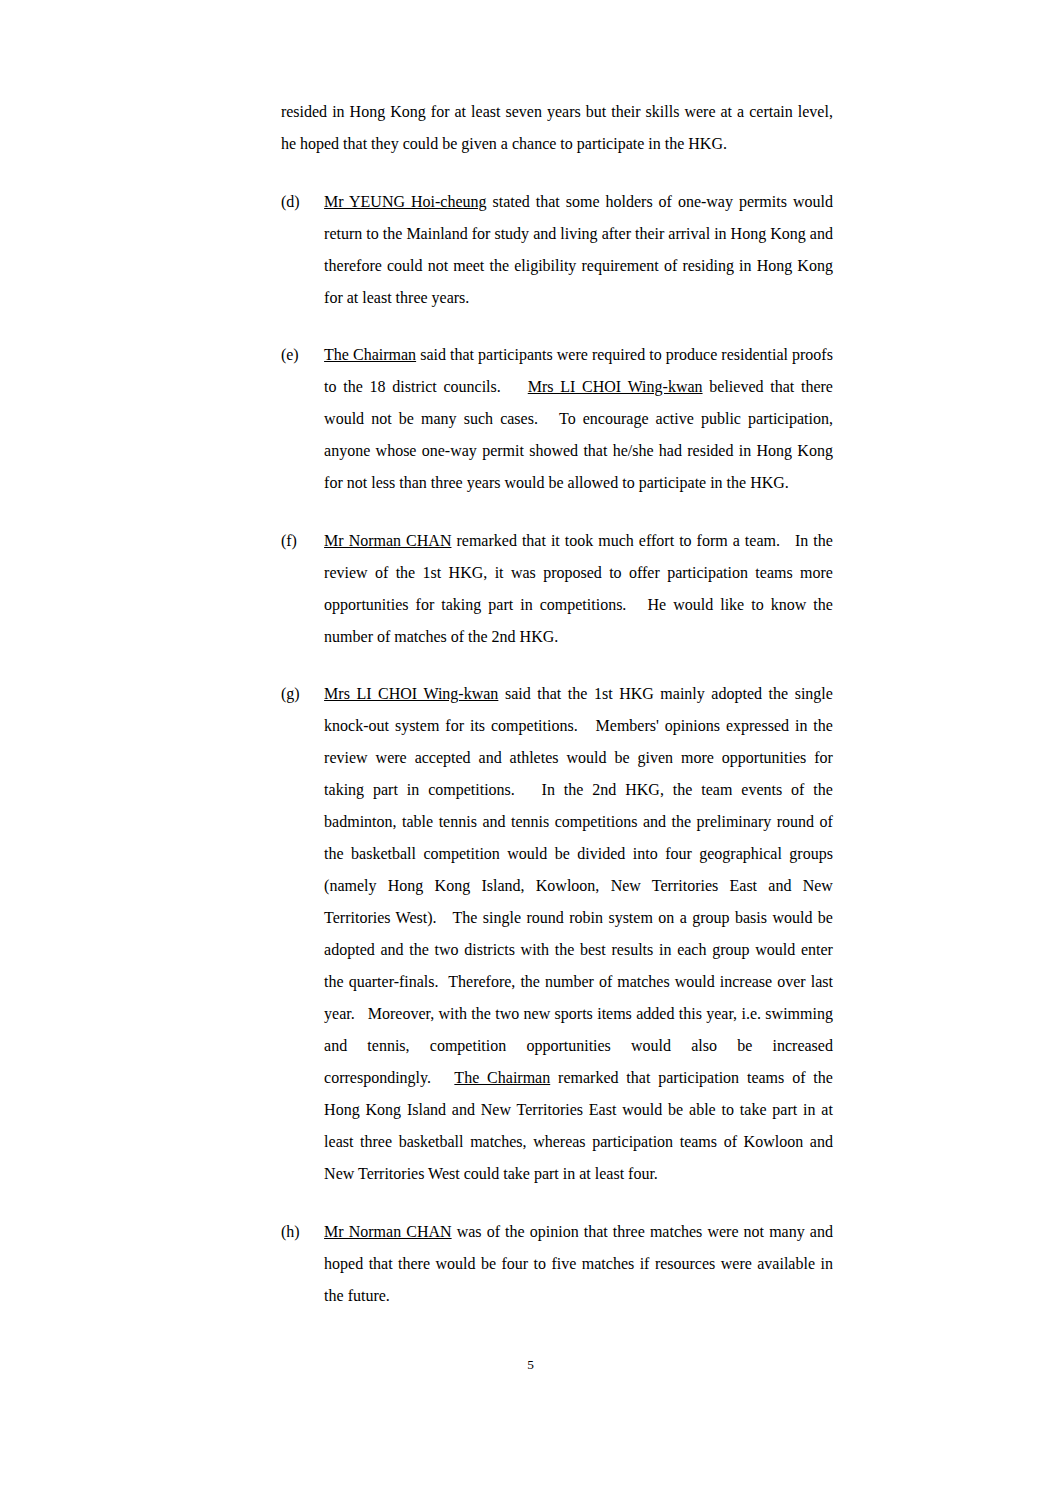resided in Hong Kong for at least seven years but their skills were at a certain level, he hoped that they could be given a chance to participate in the HKG.
(d)
Mr YEUNG Hoi-cheung stated that some holders of one-way permits would return to the Mainland for study and living after their arrival in Hong Kong and therefore could not meet the eligibility requirement of residing in Hong Kong for at least three years.
(e)
The Chairman said that participants were required to produce residential proofs to the 18 district councils. Mrs LI CHOI Wing-kwan believed that there would not be many such cases. To encourage active public participation, anyone whose one-way permit showed that he/she had resided in Hong Kong for not less than three years would be allowed to participate in the HKG.
(f)
Mr Norman CHAN remarked that it took much effort to form a team. In the review of the 1st HKG, it was proposed to offer participation teams more opportunities for taking part in competitions. He would like to know the number of matches of the 2nd HKG.
(g)
Mrs LI CHOI Wing-kwan said that the 1st HKG mainly adopted the single knock-out system for its competitions. Members' opinions expressed in the review were accepted and athletes would be given more opportunities for taking part in competitions. In the 2nd HKG, the team events of the badminton, table tennis and tennis competitions and the preliminary round of the basketball competition would be divided into four geographical groups (namely Hong Kong Island, Kowloon, New Territories East and New Territories West). The single round robin system on a group basis would be adopted and the two districts with the best results in each group would enter the quarter-finals. Therefore, the number of matches would increase over last year. Moreover, with the two new sports items added this year, i.e. swimming and tennis, competition opportunities would also be increased correspondingly. The Chairman remarked that participation teams of the Hong Kong Island and New Territories East would be able to take part in at least three basketball matches, whereas participation teams of Kowloon and New Territories West could take part in at least four.
(h)
Mr Norman CHAN was of the opinion that three matches were not many and hoped that there would be four to five matches if resources were available in the future.
5